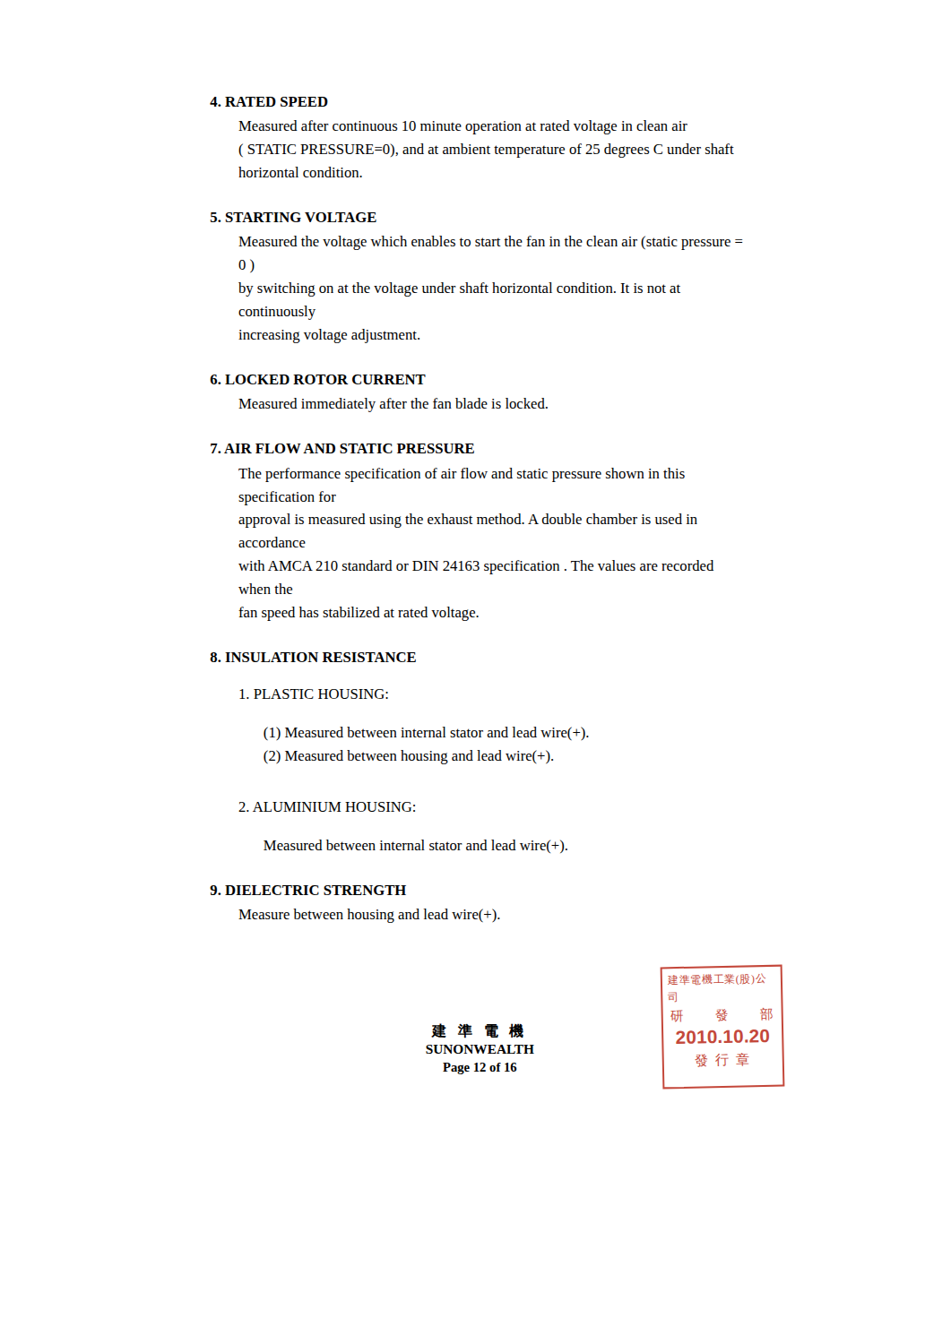4. RATED SPEED
Measured after continuous 10 minute operation at rated voltage in clean air
( STATIC PRESSURE=0), and at ambient temperature of 25 degrees C under shaft
horizontal condition.
5. STARTING VOLTAGE
Measured the voltage which enables to start the fan in the clean air (static pressure = 0 )
by switching on at the voltage under shaft horizontal condition. It is not at continuously
increasing voltage adjustment.
6. LOCKED ROTOR CURRENT
Measured immediately after the fan blade is locked.
7. AIR FLOW AND STATIC PRESSURE
The performance specification of air flow and static pressure shown in this specification for
approval is measured using the exhaust method. A double chamber is used in accordance
with AMCA 210 standard or DIN 24163 specification . The values are recorded when the
fan speed has stabilized at rated voltage.
8. INSULATION RESISTANCE
1. PLASTIC HOUSING:
(1) Measured between internal stator and lead wire(+).
(2) Measured between housing and lead wire(+).
2. ALUMINIUM HOUSING:
Measured between internal stator and lead wire(+).
9. DIELECTRIC STRENGTH
Measure between housing and lead wire(+).
建 準 電 機
SUNONWEALTH
Page 12 of 16
建準電機工業(股)公司
研發部
2010.10.20
發行章